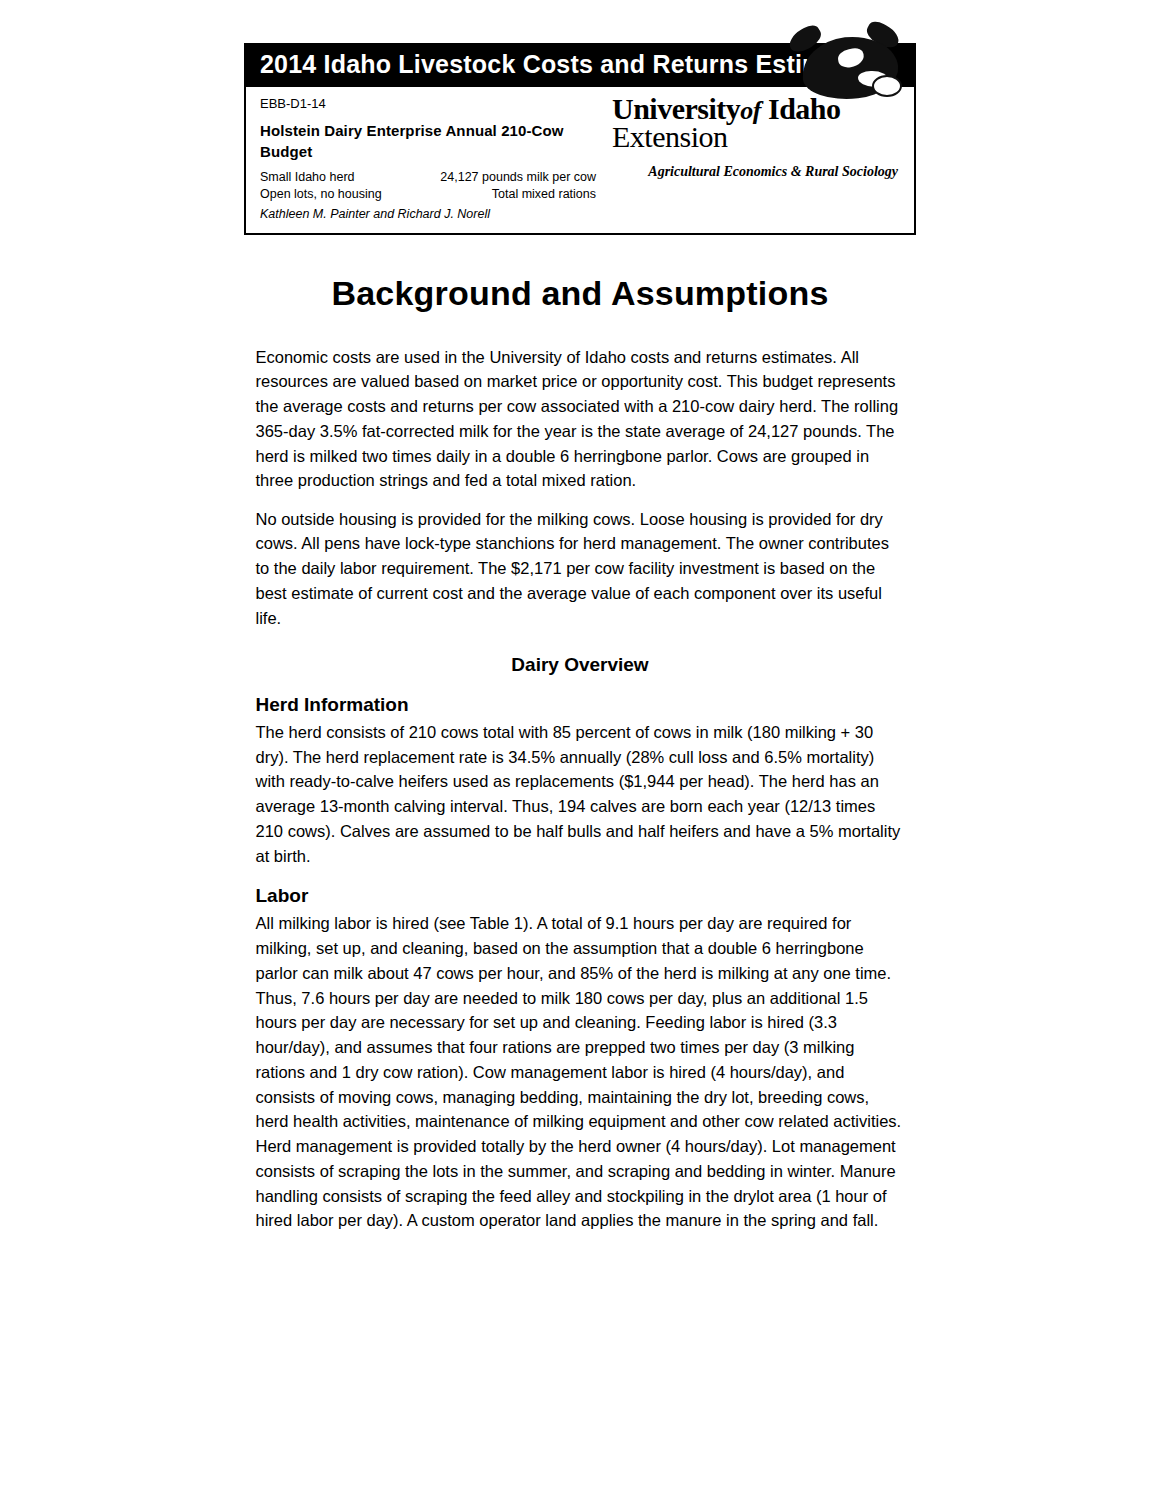2014 Idaho Livestock Costs and Returns Estimate
EBB-D1-14
Holstein Dairy Enterprise Annual 210-Cow Budget
Small Idaho herd 24,127 pounds milk per cow
Open lots, no housing Total mixed rations
Kathleen M. Painter and Richard J. Norell
Universityof Idaho
Extension
Agricultural Economics & Rural Sociology
Background and Assumptions
Economic costs are used in the University of Idaho costs and returns estimates. All resources are valued based on market price or opportunity cost. This budget represents the average costs and returns per cow associated with a 210-cow dairy herd. The rolling 365-day 3.5% fat-corrected milk for the year is the state average of 24,127 pounds. The herd is milked two times daily in a double 6 herringbone parlor. Cows are grouped in three production strings and fed a total mixed ration.
No outside housing is provided for the milking cows. Loose housing is provided for dry cows. All pens have lock-type stanchions for herd management. The owner contributes to the daily labor requirement. The $2,171 per cow facility investment is based on the best estimate of current cost and the average value of each component over its useful life.
Dairy Overview
Herd Information
The herd consists of 210 cows total with 85 percent of cows in milk (180 milking + 30 dry). The herd replacement rate is 34.5% annually (28% cull loss and 6.5% mortality) with ready-to-calve heifers used as replacements ($1,944 per head). The herd has an average 13-month calving interval. Thus, 194 calves are born each year (12/13 times 210 cows). Calves are assumed to be half bulls and half heifers and have a 5% mortality at birth.
Labor
All milking labor is hired (see Table 1). A total of 9.1 hours per day are required for milking, set up, and cleaning, based on the assumption that a double 6 herringbone parlor can milk about 47 cows per hour, and 85% of the herd is milking at any one time. Thus, 7.6 hours per day are needed to milk 180 cows per day, plus an additional 1.5 hours per day are necessary for set up and cleaning. Feeding labor is hired (3.3 hour/day), and assumes that four rations are prepped two times per day (3 milking rations and 1 dry cow ration). Cow management labor is hired (4 hours/day), and consists of moving cows, managing bedding, maintaining the dry lot, breeding cows, herd health activities, maintenance of milking equipment and other cow related activities. Herd management is provided totally by the herd owner (4 hours/day). Lot management consists of scraping the lots in the summer, and scraping and bedding in winter. Manure handling consists of scraping the feed alley and stockpiling in the drylot area (1 hour of hired labor per day). A custom operator land applies the manure in the spring and fall.